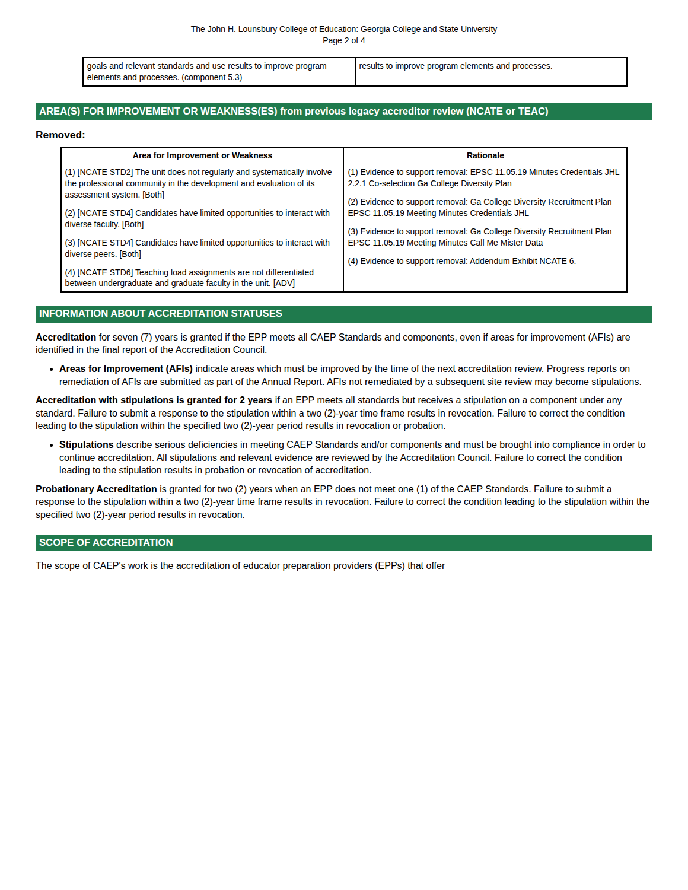The John H. Lounsbury College of Education: Georgia College and State University Page 2 of 4
| | goals and relevant standards and use results to improve program elements and processes. (component 5.3) | results to improve program elements and processes. |
AREA(S) FOR IMPROVEMENT OR WEAKNESS(ES) from previous legacy accreditor review (NCATE or TEAC)
Removed:
| Area for Improvement or Weakness | Rationale |
| --- | --- |
| (1) [NCATE STD2] The unit does not regularly and systematically involve the professional community in the development and evaluation of its assessment system. [Both] (2) [NCATE STD4] Candidates have limited opportunities to interact with diverse faculty. [Both] (3) [NCATE STD4] Candidates have limited opportunities to interact with diverse peers. [Both] (4) [NCATE STD6] Teaching load assignments are not differentiated between undergraduate and graduate faculty in the unit. [ADV] | (1) Evidence to support removal: EPSC 11.05.19 Minutes Credentials JHL 2.2.1 Co-selection Ga College Diversity Plan (2) Evidence to support removal: Ga College Diversity Recruitment Plan EPSC 11.05.19 Meeting Minutes Credentials JHL (3) Evidence to support removal: Ga College Diversity Recruitment Plan EPSC 11.05.19 Meeting Minutes Call Me Mister Data (4) Evidence to support removal: Addendum Exhibit NCATE 6. |
INFORMATION ABOUT ACCREDITATION STATUSES
Accreditation for seven (7) years is granted if the EPP meets all CAEP Standards and components, even if areas for improvement (AFIs) are identified in the final report of the Accreditation Council.
Areas for Improvement (AFIs) indicate areas which must be improved by the time of the next accreditation review. Progress reports on remediation of AFIs are submitted as part of the Annual Report. AFIs not remediated by a subsequent site review may become stipulations.
Accreditation with stipulations is granted for 2 years if an EPP meets all standards but receives a stipulation on a component under any standard. Failure to submit a response to the stipulation within a two (2)-year time frame results in revocation. Failure to correct the condition leading to the stipulation within the specified two (2)-year period results in revocation or probation.
Stipulations describe serious deficiencies in meeting CAEP Standards and/or components and must be brought into compliance in order to continue accreditation. All stipulations and relevant evidence are reviewed by the Accreditation Council. Failure to correct the condition leading to the stipulation results in probation or revocation of accreditation.
Probationary Accreditation is granted for two (2) years when an EPP does not meet one (1) of the CAEP Standards. Failure to submit a response to the stipulation within a two (2)-year time frame results in revocation. Failure to correct the condition leading to the stipulation within the specified two (2)-year period results in revocation.
SCOPE OF ACCREDITATION
The scope of CAEP's work is the accreditation of educator preparation providers (EPPs) that offer